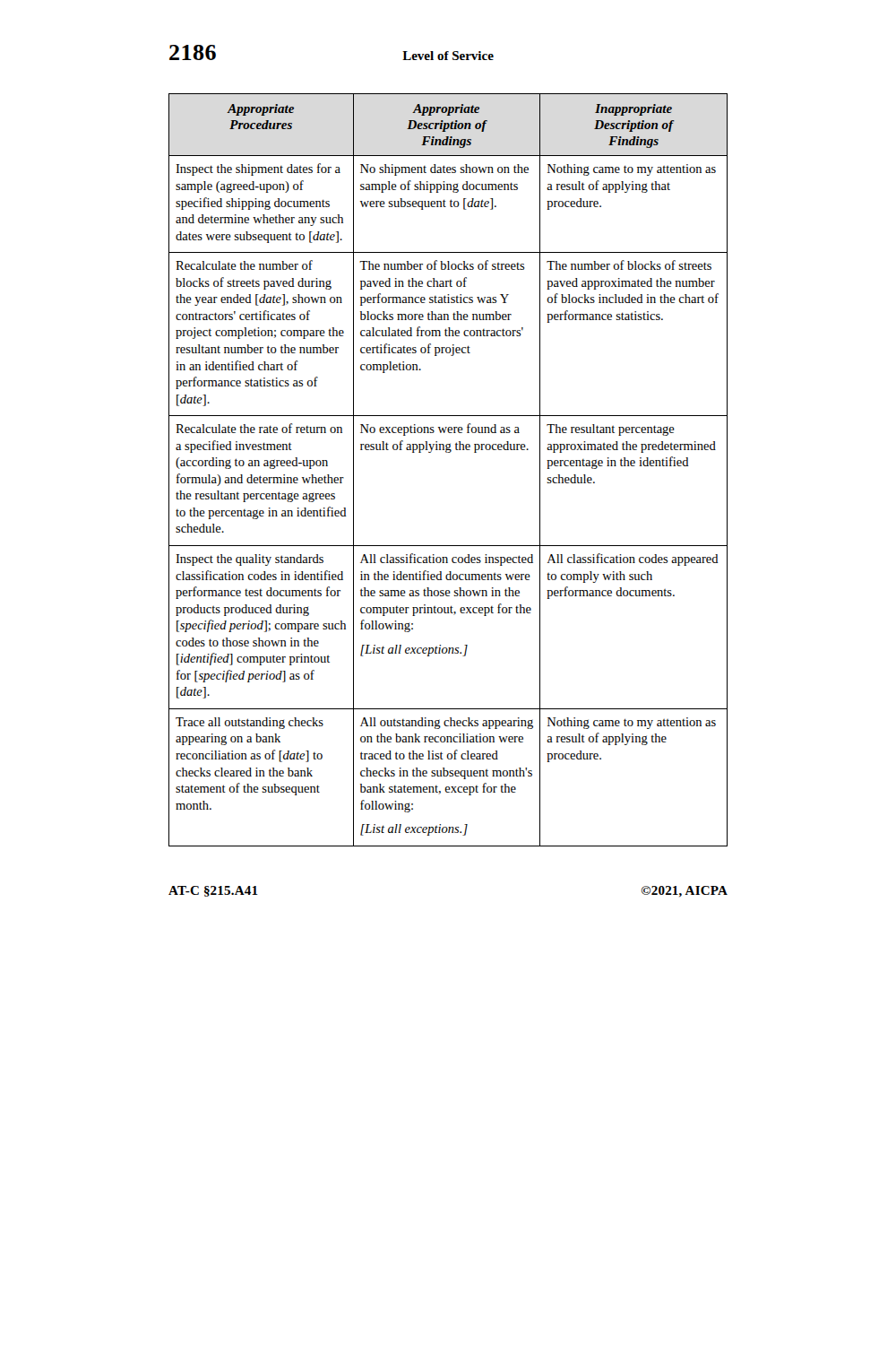2186
Level of Service
| Appropriate Procedures | Appropriate Description of Findings | Inappropriate Description of Findings |
| --- | --- | --- |
| Inspect the shipment dates for a sample (agreed-upon) of specified shipping documents and determine whether any such dates were subsequent to [ date ]. | No shipment dates shown on the sample of shipping documents were subsequent to [ date ]. | Nothing came to my attention as a result of applying that procedure. |
| Recalculate the number of blocks of streets paved during the year ended [ date ], shown on contractors' certificates of project completion; compare the resultant number to the number in an identified chart of performance statistics as of [ date ]. | The number of blocks of streets paved in the chart of performance statistics was Y blocks more than the number calculated from the contractors' certificates of project completion. | The number of blocks of streets paved approximated the number of blocks included in the chart of performance statistics. |
| Recalculate the rate of return on a specified investment (according to an agreed-upon formula) and determine whether the resultant percentage agrees to the percentage in an identified schedule. | No exceptions were found as a result of applying the procedure. | The resultant percentage approximated the predetermined percentage in the identified schedule. |
| Inspect the quality standards classification codes in identified performance test documents for products produced during [ specified period ]; compare such codes to those shown in the [ identified ] computer printout for [ specified period ] as of [ date ]. | All classification codes inspected in the identified documents were the same as those shown in the computer printout, except for the following: [ List all exceptions .] | All classification codes appeared to comply with such performance documents. |
| Trace all outstanding checks appearing on a bank reconciliation as of [ date ] to checks cleared in the bank statement of the subsequent month. | All outstanding checks appearing on the bank reconciliation were traced to the list of cleared checks in the subsequent month's bank statement, except for the following: [ List all exceptions. ] | Nothing came to my attention as a result of applying the procedure. |
AT-C §215.A41
©2021, AICPA